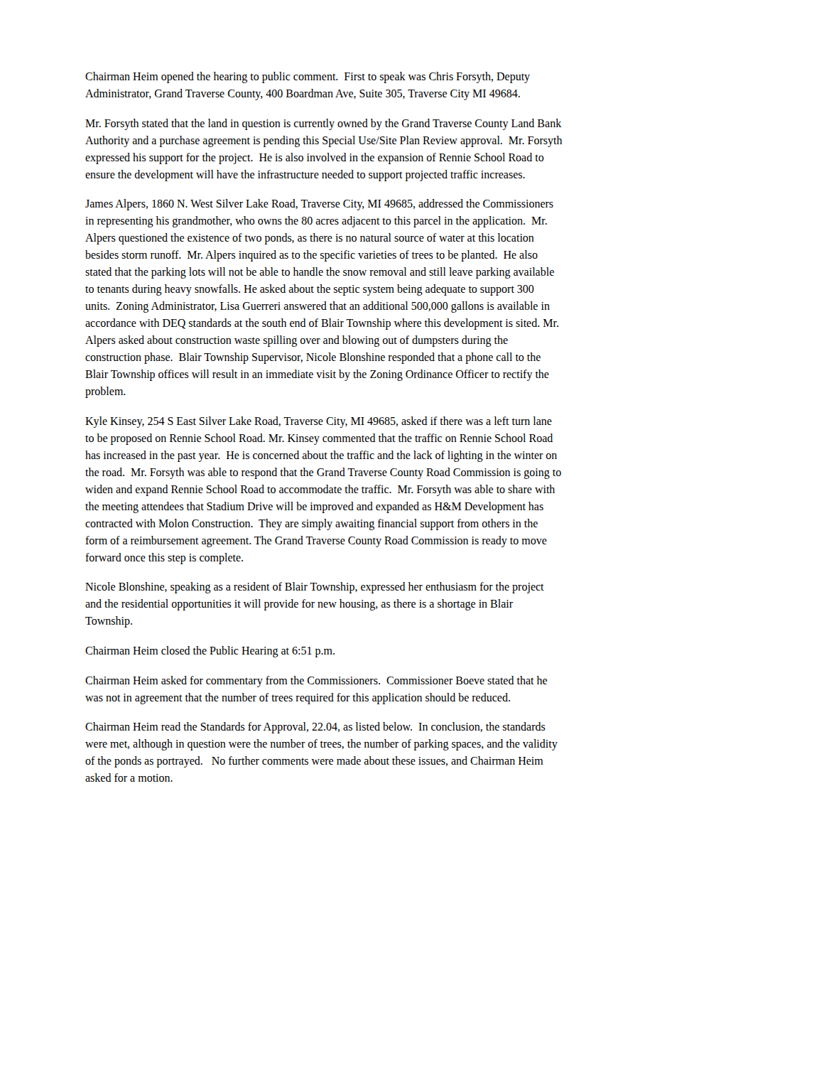Chairman Heim opened the hearing to public comment. First to speak was Chris Forsyth, Deputy Administrator, Grand Traverse County, 400 Boardman Ave, Suite 305, Traverse City MI 49684.
Mr. Forsyth stated that the land in question is currently owned by the Grand Traverse County Land Bank Authority and a purchase agreement is pending this Special Use/Site Plan Review approval. Mr. Forsyth expressed his support for the project. He is also involved in the expansion of Rennie School Road to ensure the development will have the infrastructure needed to support projected traffic increases.
James Alpers, 1860 N. West Silver Lake Road, Traverse City, MI 49685, addressed the Commissioners in representing his grandmother, who owns the 80 acres adjacent to this parcel in the application. Mr. Alpers questioned the existence of two ponds, as there is no natural source of water at this location besides storm runoff. Mr. Alpers inquired as to the specific varieties of trees to be planted. He also stated that the parking lots will not be able to handle the snow removal and still leave parking available to tenants during heavy snowfalls. He asked about the septic system being adequate to support 300 units. Zoning Administrator, Lisa Guerreri answered that an additional 500,000 gallons is available in accordance with DEQ standards at the south end of Blair Township where this development is sited. Mr. Alpers asked about construction waste spilling over and blowing out of dumpsters during the construction phase. Blair Township Supervisor, Nicole Blonshine responded that a phone call to the Blair Township offices will result in an immediate visit by the Zoning Ordinance Officer to rectify the problem.
Kyle Kinsey, 254 S East Silver Lake Road, Traverse City, MI 49685, asked if there was a left turn lane to be proposed on Rennie School Road. Mr. Kinsey commented that the traffic on Rennie School Road has increased in the past year. He is concerned about the traffic and the lack of lighting in the winter on the road. Mr. Forsyth was able to respond that the Grand Traverse County Road Commission is going to widen and expand Rennie School Road to accommodate the traffic. Mr. Forsyth was able to share with the meeting attendees that Stadium Drive will be improved and expanded as H&M Development has contracted with Molon Construction. They are simply awaiting financial support from others in the form of a reimbursement agreement. The Grand Traverse County Road Commission is ready to move forward once this step is complete.
Nicole Blonshine, speaking as a resident of Blair Township, expressed her enthusiasm for the project and the residential opportunities it will provide for new housing, as there is a shortage in Blair Township.
Chairman Heim closed the Public Hearing at 6:51 p.m.
Chairman Heim asked for commentary from the Commissioners. Commissioner Boeve stated that he was not in agreement that the number of trees required for this application should be reduced.
Chairman Heim read the Standards for Approval, 22.04, as listed below. In conclusion, the standards were met, although in question were the number of trees, the number of parking spaces, and the validity of the ponds as portrayed. No further comments were made about these issues, and Chairman Heim asked for a motion.